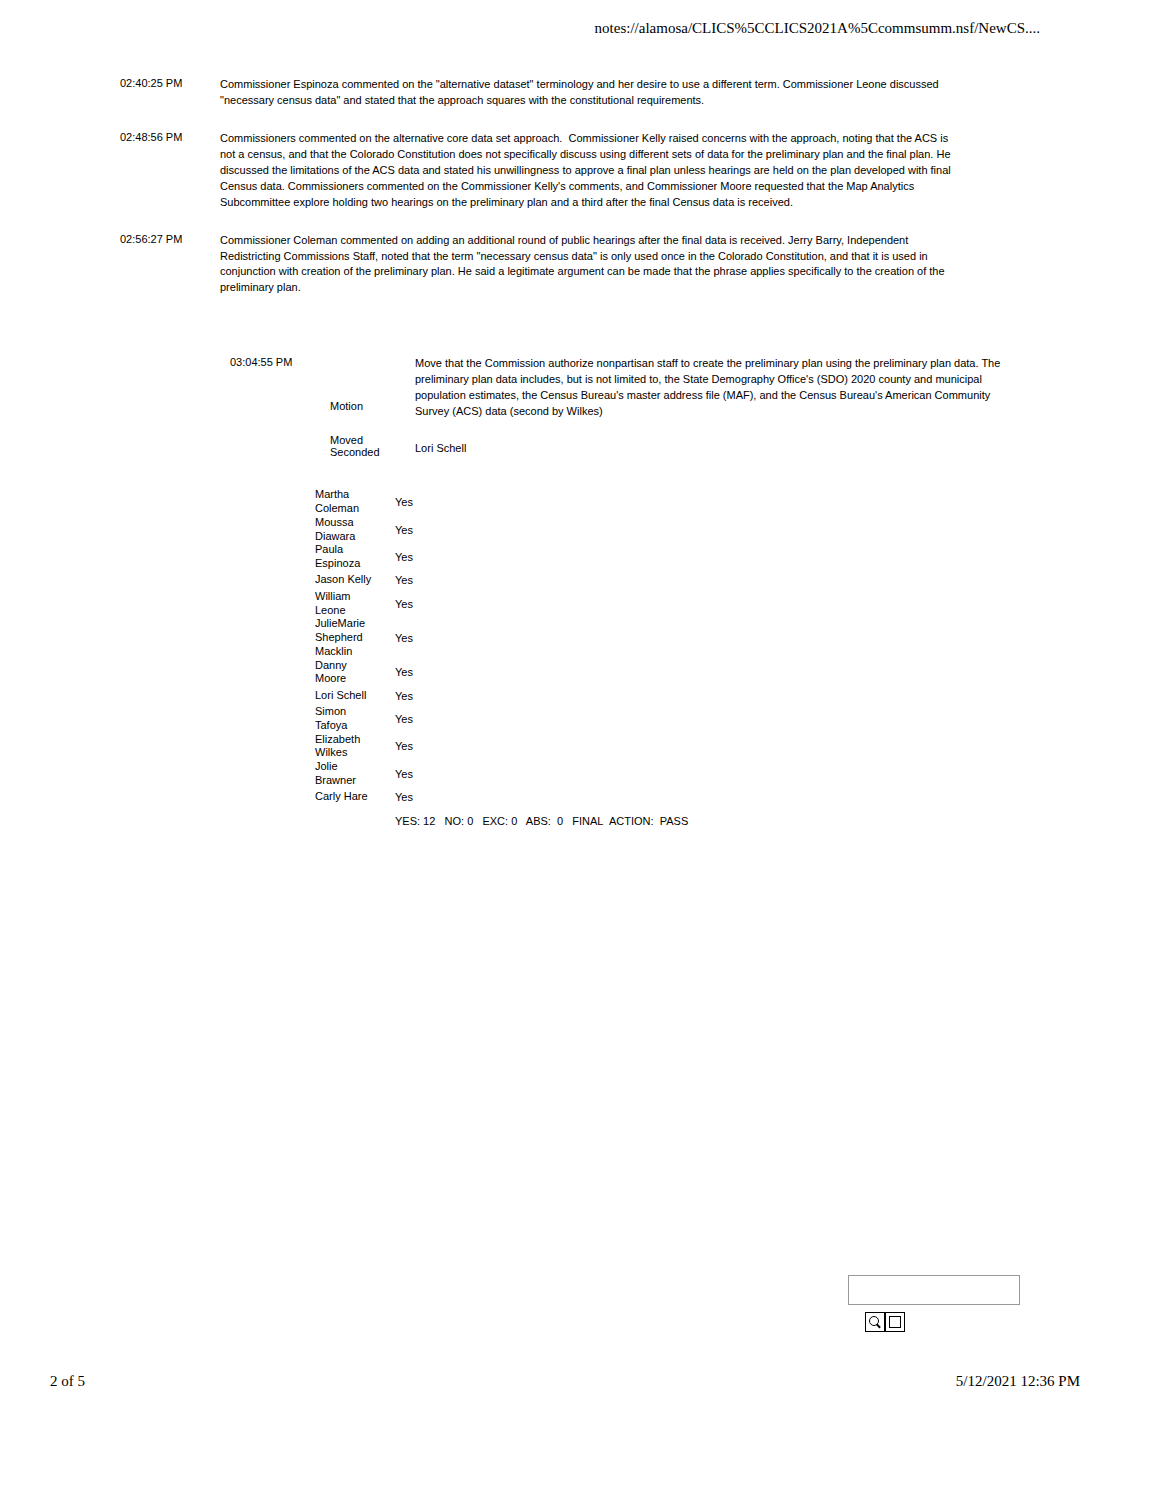notes://alamosa/CLICS%5CCLICS2021A%5Ccommsumm.nsf/NewCS....
02:40:25 PM
Commissioner Espinoza commented on the "alternative dataset" terminology and her desire to use a different term. Commissioner Leone discussed "necessary census data" and stated that the approach squares with the constitutional requirements.
02:48:56 PM
Commissioners commented on the alternative core data set approach. Commissioner Kelly raised concerns with the approach, noting that the ACS is not a census, and that the Colorado Constitution does not specifically discuss using different sets of data for the preliminary plan and the final plan. He discussed the limitations of the ACS data and stated his unwillingness to approve a final plan unless hearings are held on the plan developed with final Census data. Commissioners commented on the Commissioner Kelly's comments, and Commissioner Moore requested that the Map Analytics Subcommittee explore holding two hearings on the preliminary plan and a third after the final Census data is received.
02:56:27 PM
Commissioner Coleman commented on adding an additional round of public hearings after the final data is received. Jerry Barry, Independent Redistricting Commissions Staff, noted that the term "necessary census data" is only used once in the Colorado Constitution, and that it is used in conjunction with creation of the preliminary plan. He said a legitimate argument can be made that the phrase applies specifically to the creation of the preliminary plan.
03:04:55 PM
Motion
Moved
Seconded
Move that the Commission authorize nonpartisan staff to create the preliminary plan using the preliminary plan data. The preliminary plan data includes, but is not limited to, the State Demography Office's (SDO) 2020 county and municipal population estimates, the Census Bureau's master address file (MAF), and the Census Bureau's American Community Survey (ACS) data (second by Wilkes)
Lori Schell
Martha
Coleman
Yes
Moussa
Diawara
Yes
Paula
Espinoza
Yes
Jason Kelly
Yes
William
Leone
Yes
JulieMarie
Shepherd
Macklin
Yes
Danny
Moore
Yes
Lori Schell
Yes
Simon
Tafoya
Yes
Elizabeth
Wilkes
Yes
Jolie
Brawner
Yes
Carly Hare
Yes
YES: 12 NO: 0 EXC: 0 ABS: 0 FINAL ACTION: PASS
2 of 5
5/12/2021 12:36 PM